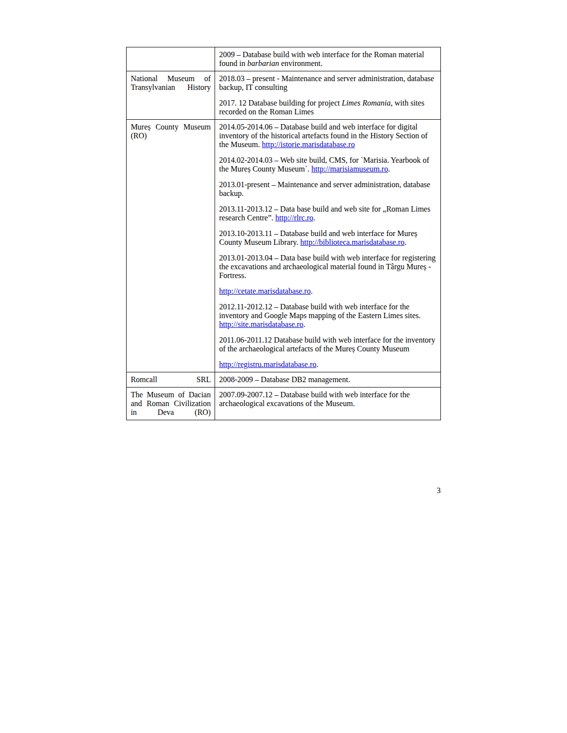| | 2009 – Database build with web interface for the Roman material found in barbarian environment. |
| National Museum of Transylvanian History | 2018.03 – present - Maintenance and server administration, database backup, IT consulting 2017. 12 Database building for project Limes Romania, with sites recorded on the Roman Limes |
| Mureș County Museum (RO) | 2014.05-2014.06 – Database build and web interface for digital inventory of the historical artefacts found in the History Section of the Museum. http://istorie.marisdatabase.ro 2014.02-2014.03 – Web site build, CMS, for `Marisia. Yearbook of the Mureș County Museum`. http://marisiamuseum.ro . 2013.01-present – Maintenance and server administration, database backup. 2013.11-2013.12 – Data base build and web site for „Roman Limes research Centre”. http://rlrc.ro . 2013.10-2013.11 – Database build and web interface for Mureș County Museum Library. http://biblioteca.marisdatabase.ro . 2013.01-2013.04 – Data base build with web interface for registering the excavations and archaeological material found in Târgu Mureș - Fortress. http://cetate.marisdatabase.ro . 2012.11-2012.12 – Database build with web interface for the inventory and Google Maps mapping of the Eastern Limes sites. http://site.marisdatabase.ro . 2011.06-2011.12 Database build with web interface for the inventory of the archaeological artefacts of the Mureș County Museum http://registru.marisdatabase.ro . |
| Romcall SRL | 2008-2009 – Database DB2 management. |
| The Museum of Dacian and Roman Civilization in Deva (RO) | 2007.09-2007.12 – Database build with web interface for the archaeological excavations of the Museum. |
3